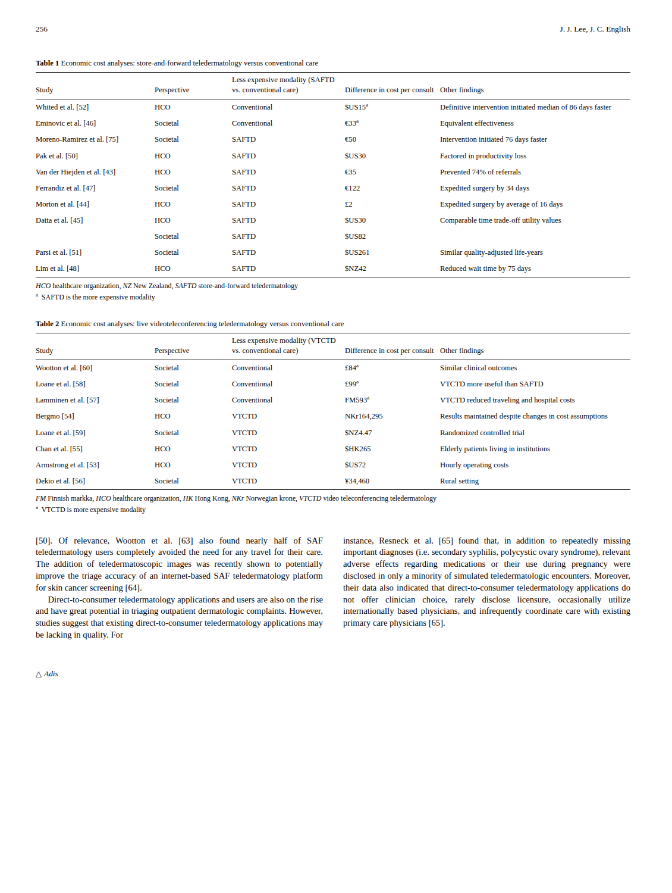256
J. J. Lee, J. C. English
Table 1 Economic cost analyses: store-and-forward teledermatology versus conventional care
| Study | Perspective | Less expensive modality (SAFTD vs. conventional care) | Difference in cost per consult | Other findings |
| --- | --- | --- | --- | --- |
| Whited et al. [52] | HCO | Conventional | $US15 a | Definitive intervention initiated median of 86 days faster |
| Eminovic et al. [46] | Societal | Conventional | €33 a | Equivalent effectiveness |
| Moreno-Ramirez et al. [75] | Societal | SAFTD | €50 | Intervention initiated 76 days faster |
| Pak et al. [50] | HCO | SAFTD | $US30 | Factored in productivity loss |
| Van der Hiejden et al. [43] | HCO | SAFTD | €35 | Prevented 74% of referrals |
| Ferrandiz et al. [47] | Societal | SAFTD | €122 | Expedited surgery by 34 days |
| Morton et al. [44] | HCO | SAFTD | £2 | Expedited surgery by average of 16 days |
| Datta et al. [45] | HCO | SAFTD | $US30 | Comparable time trade-off utility values |
| | Societal | SAFTD | $US82 |
| Parsi et al. [51] | Societal | SAFTD | $US261 | Similar quality-adjusted life-years |
| Lim et al. [48] | HCO | SAFTD | $NZ42 | Reduced wait time by 75 days |
HCO healthcare organization, NZ New Zealand, SAFTD store-and-forward teledermatology
a SAFTD is the more expensive modality
Table 2 Economic cost analyses: live videoteleconferencing teledermatology versus conventional care
| Study | Perspective | Less expensive modality (VTCTD vs. conventional care) | Difference in cost per consult | Other findings |
| --- | --- | --- | --- | --- |
| Wootton et al. [60] | Societal | Conventional | £84 a | Similar clinical outcomes |
| Loane et al. [58] | Societal | Conventional | £99 a | VTCTD more useful than SAFTD |
| Lamminen et al. [57] | Societal | Conventional | FM593 a | VTCTD reduced traveling and hospital costs |
| Bergmo [54] | HCO | VTCTD | NKr164,295 | Results maintained despite changes in cost assumptions |
| Loane et al. [59] | Societal | VTCTD | $NZ4.47 | Randomized controlled trial |
| Chan et al. [55] | HCO | VTCTD | $HK265 | Elderly patients living in institutions |
| Armstrong et al. [53] | HCO | VTCTD | $US72 | Hourly operating costs |
| Dekio et al. [56] | Societal | VTCTD | ¥34,460 | Rural setting |
FM Finnish markka, HCO healthcare organization, HK Hong Kong, NKr Norwegian krone, VTCTD video teleconferencing teledermatology
a VTCTD is more expensive modality
[50]. Of relevance, Wootton et al. [63] also found nearly half of SAF teledermatology users completely avoided the need for any travel for their care. The addition of teledermatoscopic images was recently shown to potentially improve the triage accuracy of an internet-based SAF teledermatology platform for skin cancer screening [64].
Direct-to-consumer teledermatology applications and users are also on the rise and have great potential in triaging outpatient dermatologic complaints. However, studies suggest that existing direct-to-consumer teledermatology applications may be lacking in quality. For
instance, Resneck et al. [65] found that, in addition to repeatedly missing important diagnoses (i.e. secondary syphilis, polycystic ovary syndrome), relevant adverse effects regarding medications or their use during pregnancy were disclosed in only a minority of simulated teledermatologic encounters. Moreover, their data also indicated that direct-to-consumer teledermatology applications do not offer clinician choice, rarely disclose licensure, occasionally utilize internationally based physicians, and infrequently coordinate care with existing primary care physicians [65].
△Adis